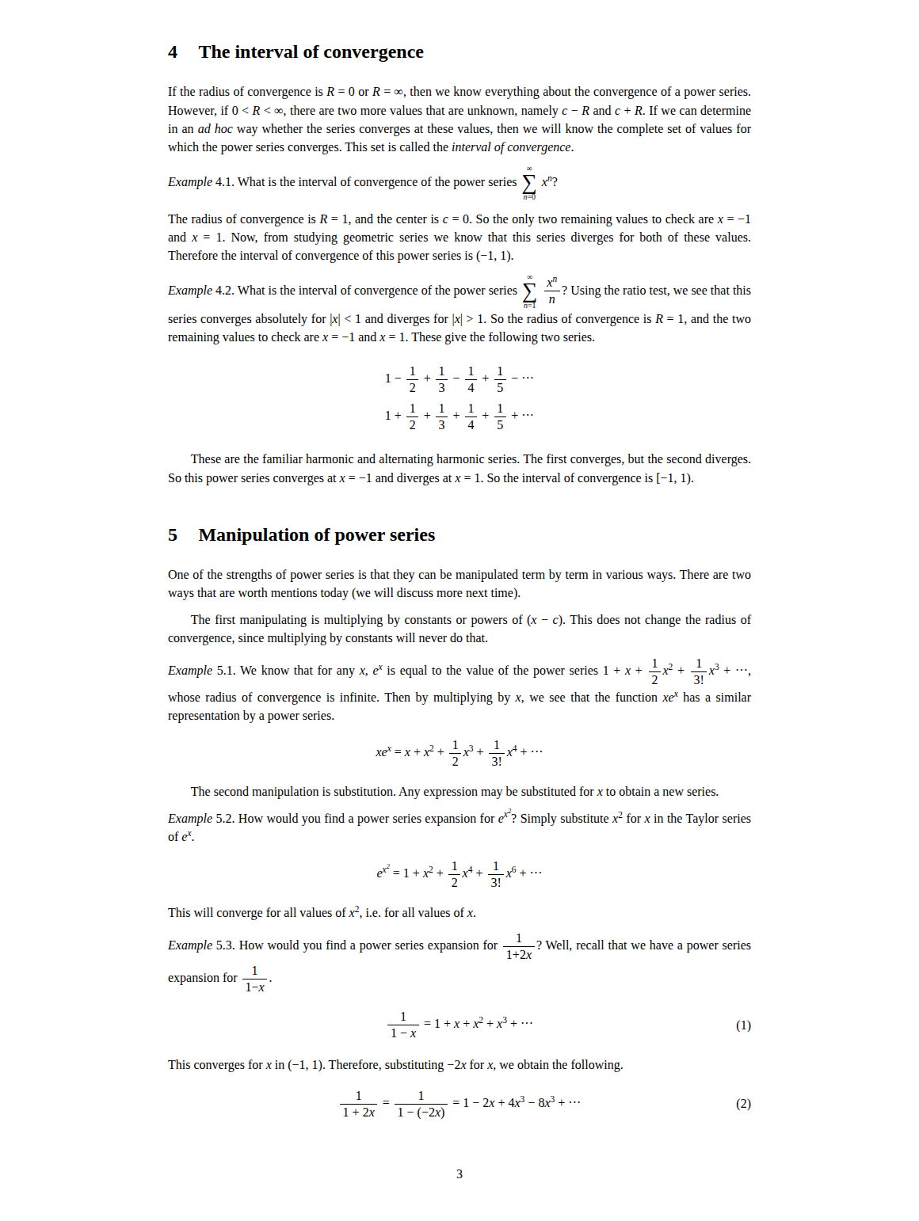4 The interval of convergence
If the radius of convergence is R = 0 or R = ∞, then we know everything about the convergence of a power series. However, if 0 < R < ∞, there are two more values that are unknown, namely c − R and c + R. If we can determine in an ad hoc way whether the series converges at these values, then we will know the complete set of values for which the power series converges. This set is called the interval of convergence.
Example 4.1. What is the interval of convergence of the power series ∞∑n=0 xn?
The radius of convergence is R = 1, and the center is c = 0. So the only two remaining values to check are x = −1 and x = 1. Now, from studying geometric series we know that this series diverges for both of these values. Therefore the interval of convergence of this power series is (−1, 1).
Example 4.2. What is the interval of convergence of the power series ∞∑n=1 xn n? Using the ratio test, we see that this series converges absolutely for |x| < 1 and diverges for |x| > 1. So the radius of convergence is R = 1, and the two remaining values to check are x = −1 and x = 1. These give the following two series.
1 − 12 + 13 − 14 + 15 − ···
1 + 12 + 13 + 14 + 15 + ···
These are the familiar harmonic and alternating harmonic series. The first converges, but the second diverges. So this power series converges at x = −1 and diverges at x = 1. So the interval of convergence is [−1, 1).
5 Manipulation of power series
One of the strengths of power series is that they can be manipulated term by term in various ways. There are two ways that are worth mentions today (we will discuss more next time).
The first manipulating is multiplying by constants or powers of (x − c). This does not change the radius of convergence, since multiplying by constants will never do that.
Example 5.1. We know that for any x, ex is equal to the value of the power series 1 + x + 12 x2 + 13!x3 + ···, whose radius of convergence is infinite. Then by multiplying by x, we see that the function xex has a similar representation by a power series.
xex = x + x2 + 12 x3 + 13!x4 + ···
The second manipulation is substitution. Any expression may be substituted for x to obtain a new series.
Example 5.2. How would you find a power series expansion for ex2? Simply substitute x2 for x in the Taylor series of ex.
ex2 = 1 + x2 + 12 x4 + 13!x6 + ···
This will converge for all values of x2, i.e. for all values of x.
Example 5.3. How would you find a power series expansion for 11+2x? Well, recall that we have a power series expansion for 11−x.
11 − x = 1 + x + x2 + x3 + ··· (1)
This converges for x in (−1, 1). Therefore, substituting −2x for x, we obtain the following.
11 + 2x = 11 − (−2x) = 1 − 2x + 4x3 − 8x3 + ··· (2)
3